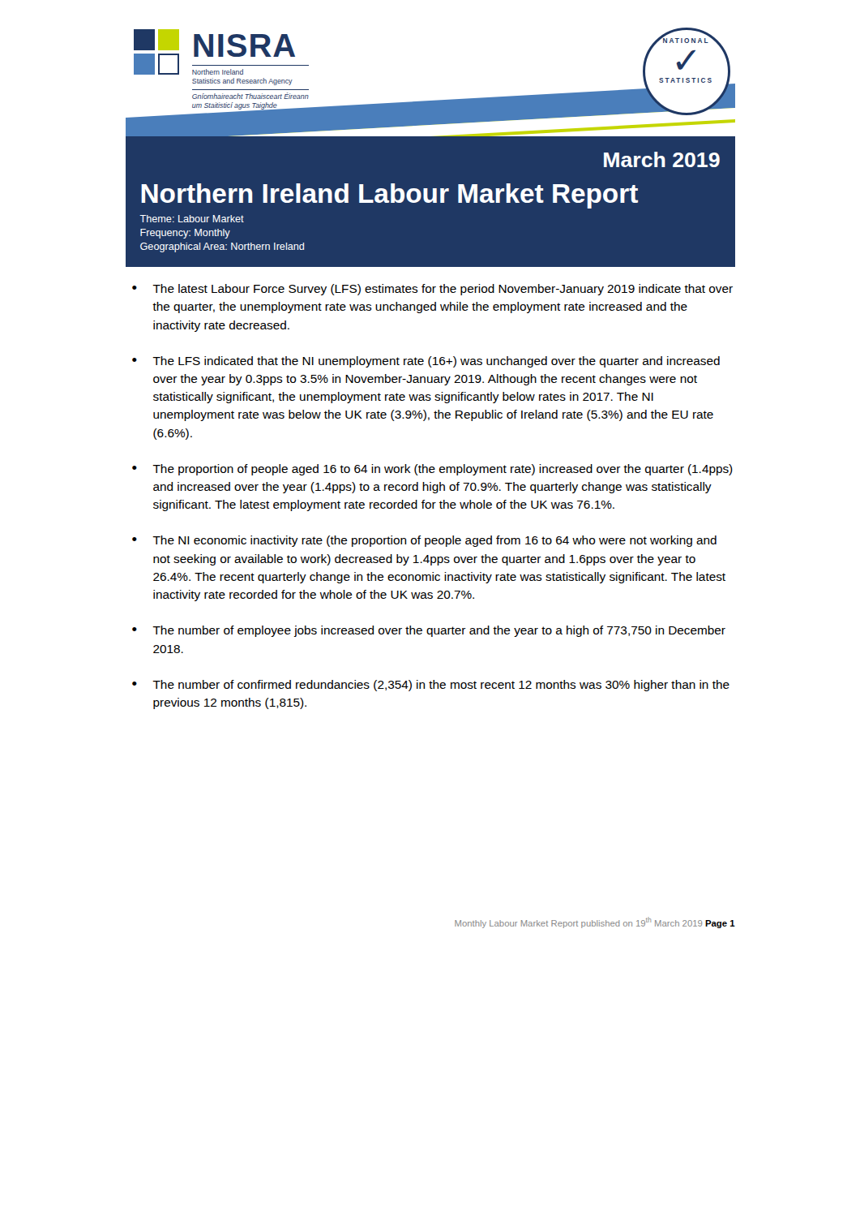NISRA
Northern Ireland
Statistics and Research Agency
Gníomhaireacht Thuaisceart Éireann
um Staitisticí agus Taighde
NATIONAL
✓
STATISTICS
March 2019
Northern Ireland Labour Market Report
Theme: Labour Market
Frequency: Monthly
Geographical Area: Northern Ireland
Key Points
The latest Labour Force Survey (LFS) estimates for the period November-January 2019 indicate that over the quarter, the unemployment rate was unchanged while the employment rate increased and the inactivity rate decreased.
The LFS indicated that the NI unemployment rate (16+) was unchanged over the quarter and increased over the year by 0.3pps to 3.5% in November-January 2019. Although the recent changes were not statistically significant, the unemployment rate was significantly below rates in 2017. The NI unemployment rate was below the UK rate (3.9%), the Republic of Ireland rate (5.3%) and the EU rate (6.6%).
The proportion of people aged 16 to 64 in work (the employment rate) increased over the quarter (1.4pps) and increased over the year (1.4pps) to a record high of 70.9%. The quarterly change was statistically significant. The latest employment rate recorded for the whole of the UK was 76.1%.
The NI economic inactivity rate (the proportion of people aged from 16 to 64 who were not working and not seeking or available to work) decreased by 1.4pps over the quarter and 1.6pps over the year to 26.4%. The recent quarterly change in the economic inactivity rate was statistically significant. The latest inactivity rate recorded for the whole of the UK was 20.7%.
The number of employee jobs increased over the quarter and the year to a high of 773,750 in December 2018.
The number of confirmed redundancies (2,354) in the most recent 12 months was 30% higher than in the previous 12 months (1,815).
Monthly Labour Market Report published on 19th March 2019 Page 1